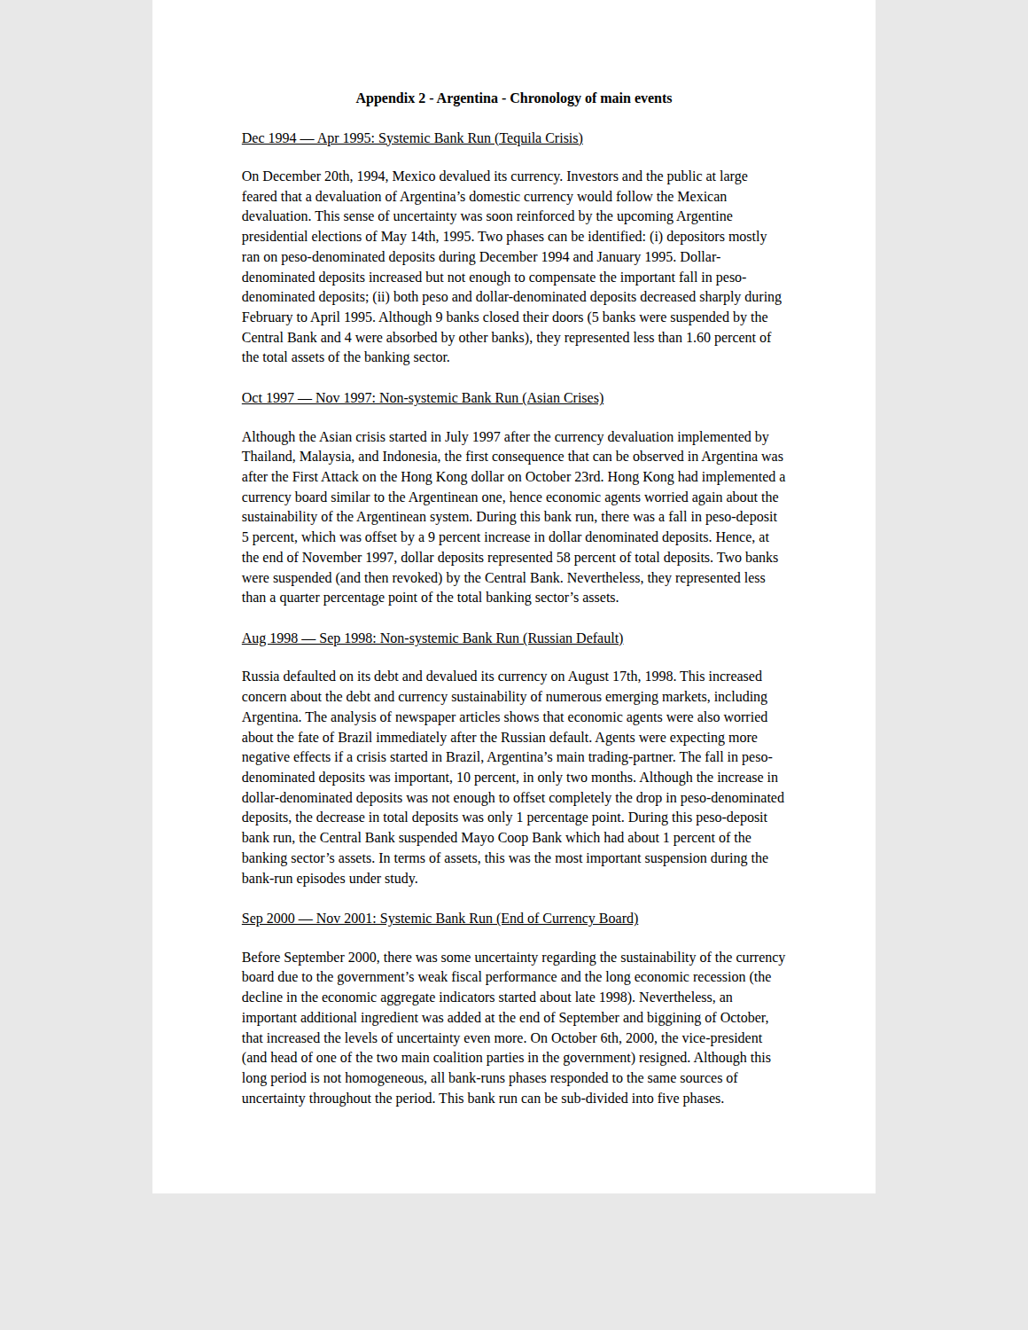Appendix 2 - Argentina - Chronology of main events
Dec 1994 — Apr 1995: Systemic Bank Run (Tequila Crisis)
On December 20th, 1994, Mexico devalued its currency. Investors and the public at large feared that a devaluation of Argentina’s domestic currency would follow the Mexican devaluation. This sense of uncertainty was soon reinforced by the upcoming Argentine presidential elections of May 14th, 1995. Two phases can be identified: (i) depositors mostly ran on peso-denominated deposits during December 1994 and January 1995. Dollar-denominated deposits increased but not enough to compensate the important fall in peso-denominated deposits; (ii) both peso and dollar-denominated deposits decreased sharply during February to April 1995. Although 9 banks closed their doors (5 banks were suspended by the Central Bank and 4 were absorbed by other banks), they represented less than 1.60 percent of the total assets of the banking sector.
Oct 1997 — Nov 1997: Non-systemic Bank Run (Asian Crises)
Although the Asian crisis started in July 1997 after the currency devaluation implemented by Thailand, Malaysia, and Indonesia, the first consequence that can be observed in Argentina was after the First Attack on the Hong Kong dollar on October 23rd. Hong Kong had implemented a currency board similar to the Argentinean one, hence economic agents worried again about the sustainability of the Argentinean system. During this bank run, there was a fall in peso-deposit 5 percent, which was offset by a 9 percent increase in dollar denominated deposits. Hence, at the end of November 1997, dollar deposits represented 58 percent of total deposits. Two banks were suspended (and then revoked) by the Central Bank. Nevertheless, they represented less than a quarter percentage point of the total banking sector’s assets.
Aug 1998 — Sep 1998: Non-systemic Bank Run (Russian Default)
Russia defaulted on its debt and devalued its currency on August 17th, 1998. This increased concern about the debt and currency sustainability of numerous emerging markets, including Argentina. The analysis of newspaper articles shows that economic agents were also worried about the fate of Brazil immediately after the Russian default. Agents were expecting more negative effects if a crisis started in Brazil, Argentina’s main trading-partner. The fall in peso-denominated deposits was important, 10 percent, in only two months. Although the increase in dollar-denominated deposits was not enough to offset completely the drop in peso-denominated deposits, the decrease in total deposits was only 1 percentage point. During this peso-deposit bank run, the Central Bank suspended Mayo Coop Bank which had about 1 percent of the banking sector’s assets. In terms of assets, this was the most important suspension during the bank-run episodes under study.
Sep 2000 — Nov 2001: Systemic Bank Run (End of Currency Board)
Before September 2000, there was some uncertainty regarding the sustainability of the currency board due to the government’s weak fiscal performance and the long economic recession (the decline in the economic aggregate indicators started about late 1998). Nevertheless, an important additional ingredient was added at the end of September and biggining of October, that increased the levels of uncertainty even more. On October 6th, 2000, the vice-president (and head of one of the two main coalition parties in the government) resigned. Although this long period is not homogeneous, all bank-runs phases responded to the same sources of uncertainty throughout the period. This bank run can be sub-divided into five phases.